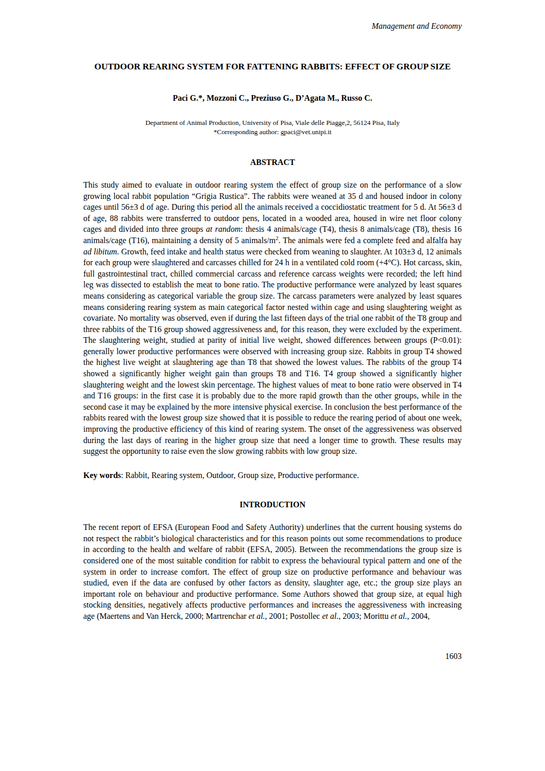Management and Economy
Outdoor Rearing System for Fattening Rabbits: Effect of Group Size
Paci G.*, Mozzoni C., Preziuso G., D’Agata M., Russo C.
Department of Animal Production, University of Pisa, Viale delle Piagge,2, 56124 Pisa, Italy
*Corresponding author: gpaci@vet.unipi.it
Abstract
This study aimed to evaluate in outdoor rearing system the effect of group size on the performance of a slow growing local rabbit population “Grigia Rustica”. The rabbits were weaned at 35 d and housed indoor in colony cages until 56±3 d of age. During this period all the animals received a coccidiostatic treatment for 5 d. At 56±3 d of age, 88 rabbits were transferred to outdoor pens, located in a wooded area, housed in wire net floor colony cages and divided into three groups at random: thesis 4 animals/cage (T4), thesis 8 animals/cage (T8), thesis 16 animals/cage (T16), maintaining a density of 5 animals/m2. The animals were fed a complete feed and alfalfa hay ad libitum. Growth, feed intake and health status were checked from weaning to slaughter. At 103±3 d, 12 animals for each group were slaughtered and carcasses chilled for 24 h in a ventilated cold room (+4°C). Hot carcass, skin, full gastrointestinal tract, chilled commercial carcass and reference carcass weights were recorded; the left hind leg was dissected to establish the meat to bone ratio. The productive performance were analyzed by least squares means considering as categorical variable the group size. The carcass parameters were analyzed by least squares means considering rearing system as main categorical factor nested within cage and using slaughtering weight as covariate. No mortality was observed, even if during the last fifteen days of the trial one rabbit of the T8 group and three rabbits of the T16 group showed aggressiveness and, for this reason, they were excluded by the experiment. The slaughtering weight, studied at parity of initial live weight, showed differences between groups (P<0.01): generally lower productive performances were observed with increasing group size. Rabbits in group T4 showed the highest live weight at slaughtering age than T8 that showed the lowest values. The rabbits of the group T4 showed a significantly higher weight gain than groups T8 and T16. T4 group showed a significantly higher slaughtering weight and the lowest skin percentage. The highest values of meat to bone ratio were observed in T4 and T16 groups: in the first case it is probably due to the more rapid growth than the other groups, while in the second case it may be explained by the more intensive physical exercise. In conclusion the best performance of the rabbits reared with the lowest group size showed that it is possible to reduce the rearing period of about one week, improving the productive efficiency of this kind of rearing system. The onset of the aggressiveness was observed during the last days of rearing in the higher group size that need a longer time to growth. These results may suggest the opportunity to raise even the slow growing rabbits with low group size.
Key words: Rabbit, Rearing system, Outdoor, Group size, Productive performance.
Introduction
The recent report of EFSA (European Food and Safety Authority) underlines that the current housing systems do not respect the rabbit’s biological characteristics and for this reason points out some recommendations to produce in according to the health and welfare of rabbit (EFSA, 2005). Between the recommendations the group size is considered one of the most suitable condition for rabbit to express the behavioural typical pattern and one of the system in order to increase comfort. The effect of group size on productive performance and behaviour was studied, even if the data are confused by other factors as density, slaughter age, etc.; the group size plays an important role on behaviour and productive performance. Some Authors showed that group size, at equal high stocking densities, negatively affects productive performances and increases the aggressiveness with increasing age (Maertens and Van Herck, 2000; Martrenchar et al., 2001; Postollec et al., 2003; Morittu et al., 2004,
1603